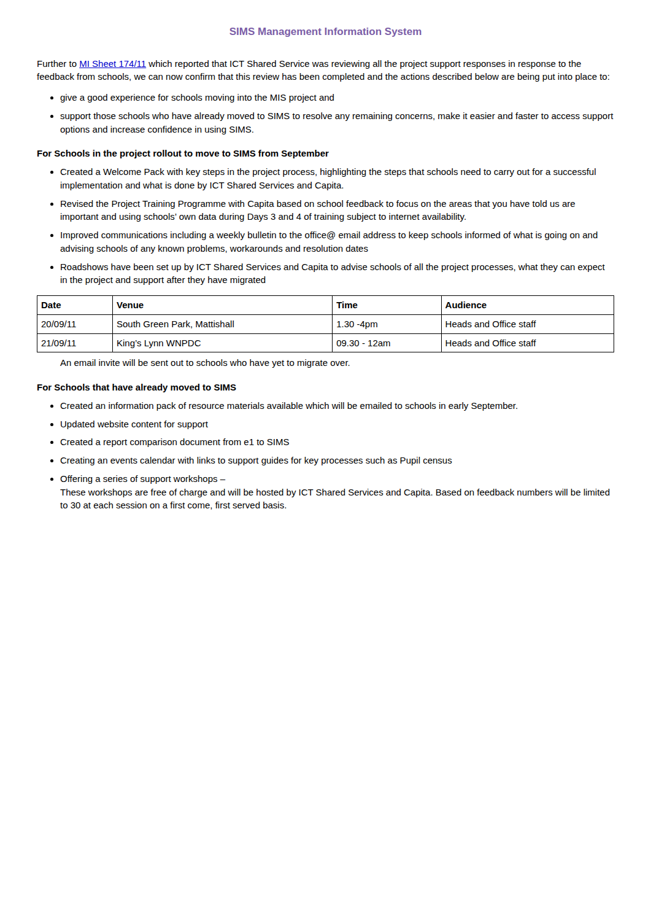SIMS Management Information System
Further to MI Sheet 174/11 which reported that ICT Shared Service was reviewing all the project support responses in response to the feedback from schools, we can now confirm that this review has been completed and the actions described below are being put into place to:
give a good experience for schools moving into the MIS project and
support those schools who have already moved to SIMS to resolve any remaining concerns, make it easier and faster to access support options and increase confidence in using SIMS.
For Schools in the project rollout to move to SIMS from September
Created a Welcome Pack with key steps in the project process, highlighting the steps that schools need to carry out for a successful implementation and what is done by ICT Shared Services and Capita.
Revised the Project Training Programme with Capita based on school feedback to focus on the areas that you have told us are important and using schools’ own data during Days 3 and 4 of training subject to internet availability.
Improved communications including a weekly bulletin to the office@ email address to keep schools informed of what is going on and advising schools of any known problems, workarounds and resolution dates
Roadshows have been set up by ICT Shared Services and Capita to advise schools of all the project processes, what they can expect in the project and support after they have migrated
| Date | Venue | Time | Audience |
| --- | --- | --- | --- |
| 20/09/11 | South Green Park, Mattishall | 1.30 -4pm | Heads and Office staff |
| 21/09/11 | King’s Lynn WNPDC | 09.30 - 12am | Heads and Office staff |
An email invite will be sent out to schools who have yet to migrate over.
For Schools that have already moved to SIMS
Created an information pack of resource materials available which will be emailed to schools in early September.
Updated website content for support
Created a report comparison document from e1 to SIMS
Creating an events calendar with links to support guides for key processes such as Pupil census
Offering a series of support workshops –
These workshops are free of charge and will be hosted by ICT Shared Services and Capita. Based on feedback numbers will be limited to 30 at each session on a first come, first served basis.